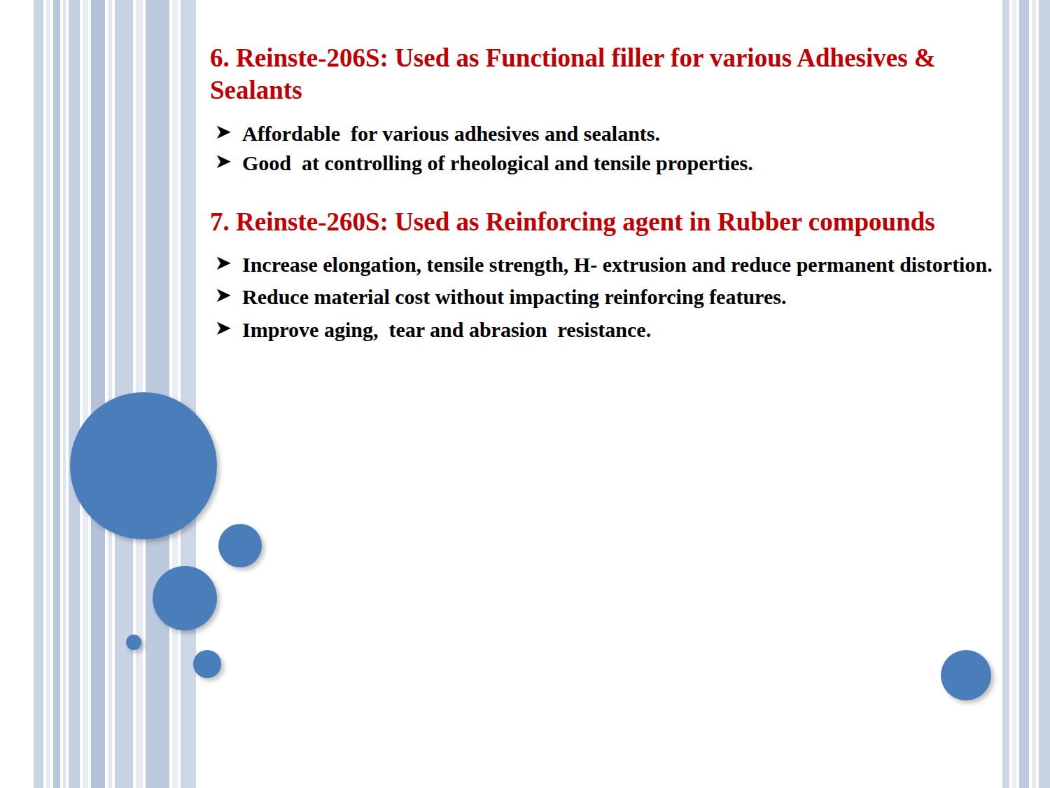6. Reinste-206S: Used as Functional filler for various Adhesives & Sealants
Affordable for various adhesives and sealants.
Good at controlling of rheological and tensile properties.
7. Reinste-260S: Used as Reinforcing agent in Rubber compounds
Increase elongation, tensile strength, H- extrusion and reduce permanent distortion.
Reduce material cost without impacting reinforcing features.
Improve aging, tear and abrasion resistance.